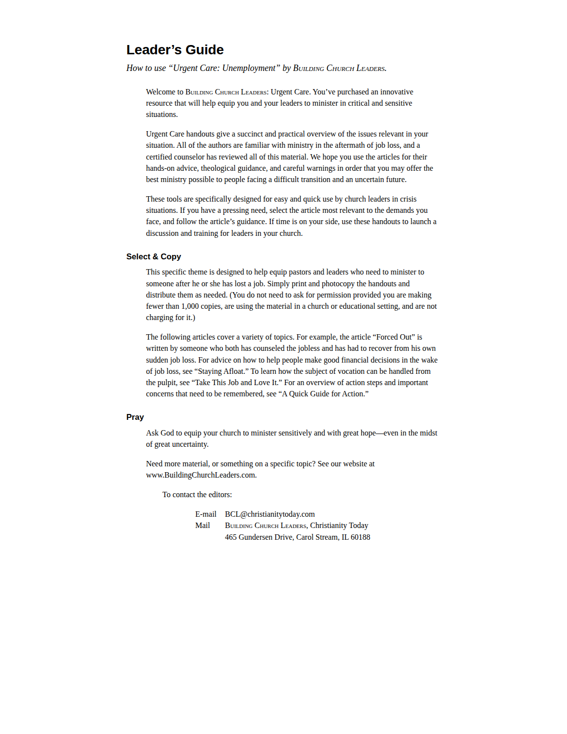Leader’s Guide
How to use “Urgent Care: Unemployment” by Building Church Leaders.
Welcome to Building Church Leaders: Urgent Care. You’ve purchased an innovative resource that will help equip you and your leaders to minister in critical and sensitive situations.
Urgent Care handouts give a succinct and practical overview of the issues relevant in your situation. All of the authors are familiar with ministry in the aftermath of job loss, and a certified counselor has reviewed all of this material. We hope you use the articles for their hands-on advice, theological guidance, and careful warnings in order that you may offer the best ministry possible to people facing a difficult transition and an uncertain future.
These tools are specifically designed for easy and quick use by church leaders in crisis situations. If you have a pressing need, select the article most relevant to the demands you face, and follow the article’s guidance. If time is on your side, use these handouts to launch a discussion and training for leaders in your church.
Select & Copy
This specific theme is designed to help equip pastors and leaders who need to minister to someone after he or she has lost a job. Simply print and photocopy the handouts and distribute them as needed. (You do not need to ask for permission provided you are making fewer than 1,000 copies, are using the material in a church or educational setting, and are not charging for it.)
The following articles cover a variety of topics. For example, the article “Forced Out” is written by someone who both has counseled the jobless and has had to recover from his own sudden job loss. For advice on how to help people make good financial decisions in the wake of job loss, see “Staying Afloat.” To learn how the subject of vocation can be handled from the pulpit, see “Take This Job and Love It.” For an overview of action steps and important concerns that need to be remembered, see “A Quick Guide for Action.”
Pray
Ask God to equip your church to minister sensitively and with great hope—even in the midst of great uncertainty.
Need more material, or something on a specific topic? See our website at www.BuildingChurchLeaders.com.
To contact the editors:
| E-mail | BCL@christianitytoday.com |
| Mail | Building Church Leaders , Christianity Today |
| | 465 Gundersen Drive, Carol Stream, IL 60188 |